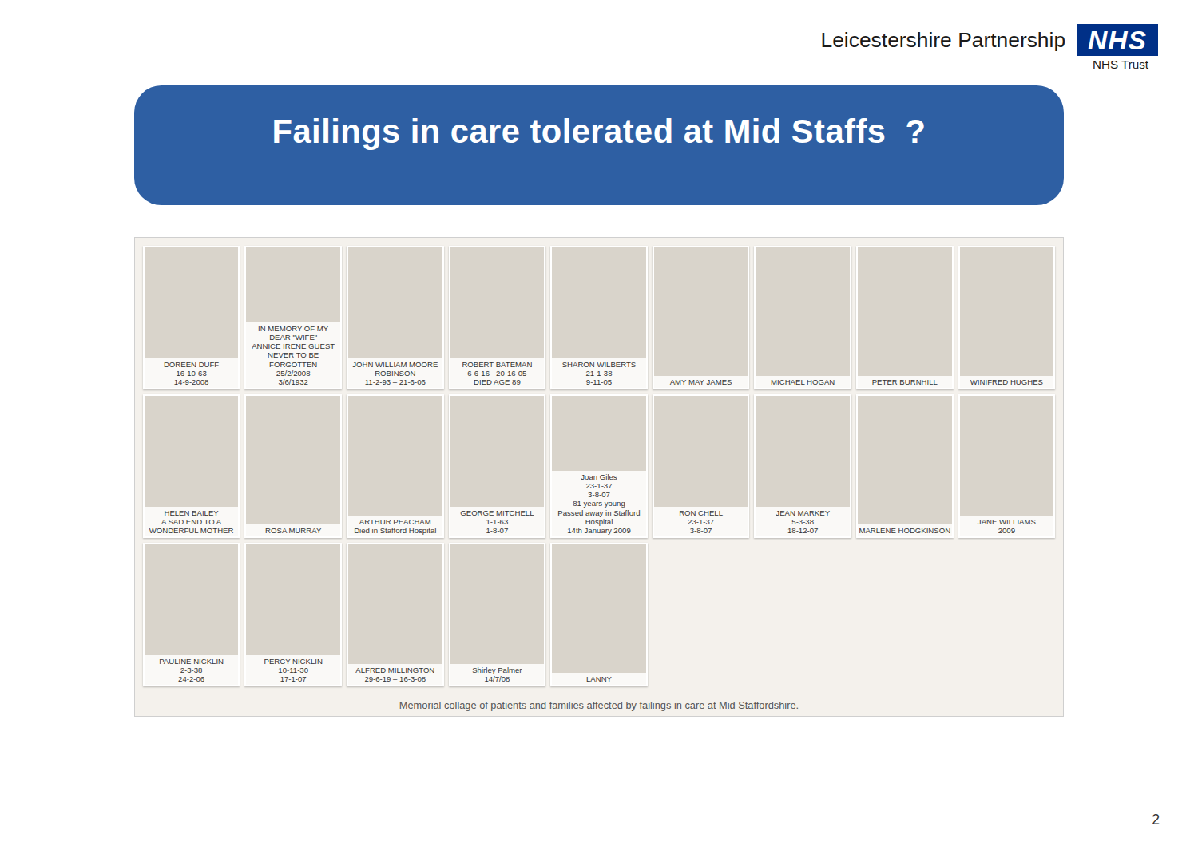Leicestershire Partnership
NHS
NHS Trust
Failings in care tolerated at Mid Staffs ?
DOREEN DUFF
16-10-63
14-9-2008
IN MEMORY OF MY DEAR "WIFE"
ANNICE IRENE GUEST
NEVER TO BE FORGOTTEN
25/2/2008
3/6/1932
JOHN WILLIAM MOORE ROBINSON
11-2-93 – 21-6-06
ROBERT BATEMAN
6-6-16 20-16-05
DIED AGE 89
SHARON WILBERTS
21-1-38
9-11-05
AMY MAY JAMES
MICHAEL HOGAN
PETER BURNHILL
WINIFRED HUGHES
HELEN BAILEY
A SAD END TO A WONDERFUL MOTHER
ROSA MURRAY
ARTHUR PEACHAM
Died in Stafford Hospital
GEORGE MITCHELL
1-1-63
1-8-07
Joan Giles
23-1-37
3-8-07
81 years young
Passed away in Stafford Hospital
14th January 2009
RON CHELL
23-1-37
3-8-07
JEAN MARKEY
5-3-38
18-12-07
MARLENE HODGKINSON
JANE WILLIAMS
2009
PAULINE NICKLIN
2-3-38
24-2-06
PERCY NICKLIN
10-11-30
17-1-07
ALFRED MILLINGTON
29-6-19 – 16-3-08
Shirley Palmer
14/7/08
LANNY
Memorial collage of patients and families affected by failings in care at Mid Staffordshire.
2